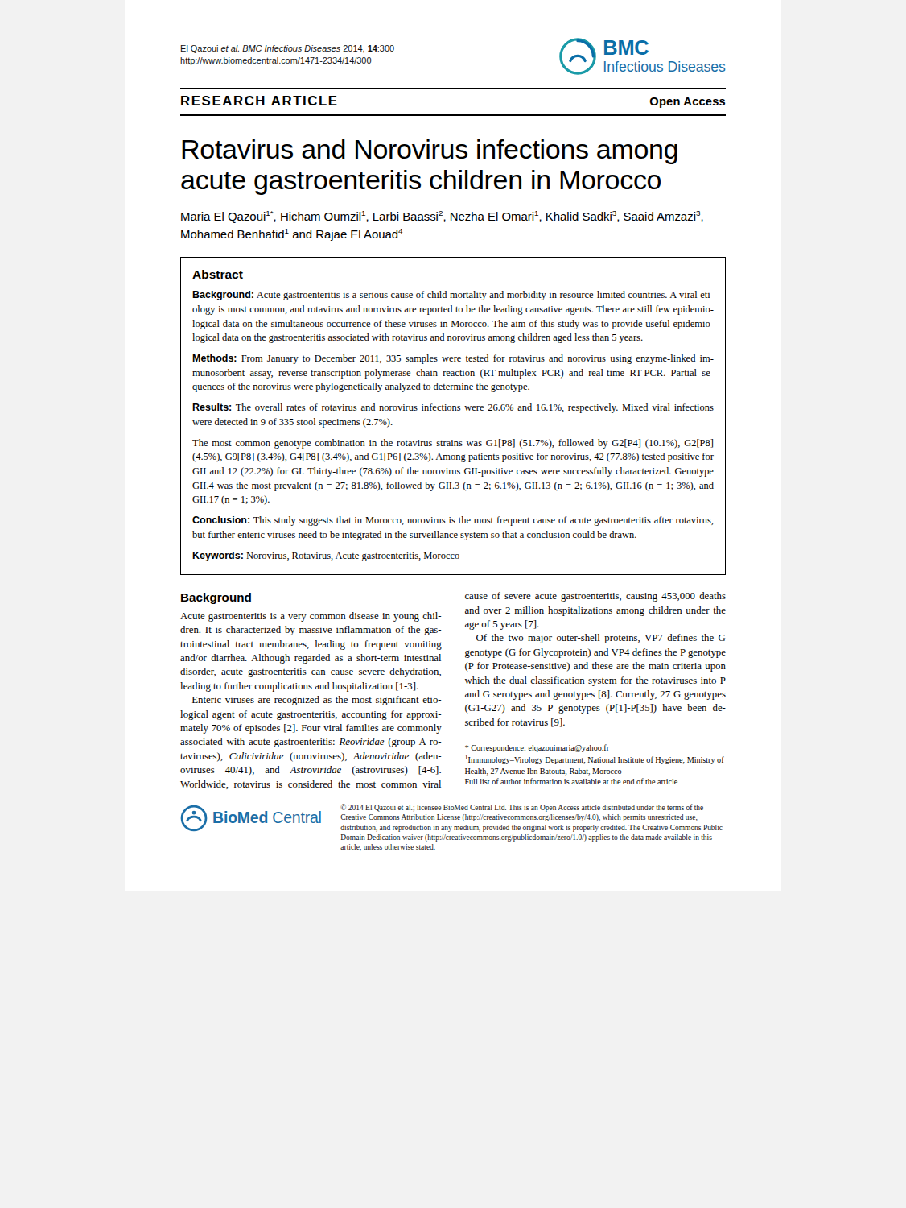El Qazoui et al. BMC Infectious Diseases 2014, 14:300
http://www.biomedcentral.com/1471-2334/14/300
BMC Infectious Diseases
Research article
Open Access
Rotavirus and Norovirus infections among acute gastroenteritis children in Morocco
Maria El Qazoui1*, Hicham Oumzil1, Larbi Baassi2, Nezha El Omari1, Khalid Sadki3, Saaid Amzazi3, Mohamed Benhafid1 and Rajae El Aouad4
Abstract
Background: Acute gastroenteritis is a serious cause of child mortality and morbidity in resource-limited countries. A viral etiology is most common, and rotavirus and norovirus are reported to be the leading causative agents. There are still few epidemiological data on the simultaneous occurrence of these viruses in Morocco. The aim of this study was to provide useful epidemiological data on the gastroenteritis associated with rotavirus and norovirus among children aged less than 5 years.
Methods: From January to December 2011, 335 samples were tested for rotavirus and norovirus using enzyme-linked immunosorbent assay, reverse-transcription-polymerase chain reaction (RT-multiplex PCR) and real-time RT-PCR. Partial sequences of the norovirus were phylogenetically analyzed to determine the genotype.
Results: The overall rates of rotavirus and norovirus infections were 26.6% and 16.1%, respectively. Mixed viral infections were detected in 9 of 335 stool specimens (2.7%).
The most common genotype combination in the rotavirus strains was G1[P8] (51.7%), followed by G2[P4] (10.1%), G2[P8] (4.5%), G9[P8] (3.4%), G4[P8] (3.4%), and G1[P6] (2.3%). Among patients positive for norovirus, 42 (77.8%) tested positive for GII and 12 (22.2%) for GI. Thirty-three (78.6%) of the norovirus GII-positive cases were successfully characterized. Genotype GII.4 was the most prevalent (n = 27; 81.8%), followed by GII.3 (n = 2; 6.1%), GII.13 (n = 2; 6.1%), GII.16 (n = 1; 3%), and GII.17 (n = 1; 3%).
Conclusion: This study suggests that in Morocco, norovirus is the most frequent cause of acute gastroenteritis after rotavirus, but further enteric viruses need to be integrated in the surveillance system so that a conclusion could be drawn.
Keywords: Norovirus, Rotavirus, Acute gastroenteritis, Morocco
Background
Acute gastroenteritis is a very common disease in young children. It is characterized by massive inflammation of the gastrointestinal tract membranes, leading to frequent vomiting and/or diarrhea. Although regarded as a short-term intestinal disorder, acute gastroenteritis can cause severe dehydration, leading to further complications and hospitalization [1-3].
Enteric viruses are recognized as the most significant etiological agent of acute gastroenteritis, accounting for approximately 70% of episodes [2]. Four viral families are commonly associated with acute gastroenteritis: Reoviridae (group A rotaviruses), Caliciviridae (noroviruses), Adenoviridae (adenoviruses 40/41), and Astroviridae (astroviruses) [4-6]. Worldwide, rotavirus is considered the most common viral cause of severe acute gastroenteritis, causing 453,000 deaths and over 2 million hospitalizations among children under the age of 5 years [7].
Of the two major outer-shell proteins, VP7 defines the G genotype (G for Glycoprotein) and VP4 defines the P genotype (P for Protease-sensitive) and these are the main criteria upon which the dual classification system for the rotaviruses into P and G serotypes and genotypes [8]. Currently, 27 G genotypes (G1-G27) and 35 P genotypes (P[1]-P[35]) have been described for rotavirus [9].
* Correspondence: elqazouimaria@yahoo.fr
1Immunology–Virology Department, National Institute of Hygiene, Ministry of Health, 27 Avenue Ibn Batouta, Rabat, Morocco
Full list of author information is available at the end of the article
BioMed Central
© 2014 El Qazoui et al.; licensee BioMed Central Ltd. This is an Open Access article distributed under the terms of the Creative Commons Attribution License (http://creativecommons.org/licenses/by/4.0), which permits unrestricted use, distribution, and reproduction in any medium, provided the original work is properly credited. The Creative Commons Public Domain Dedication waiver (http://creativecommons.org/publicdomain/zero/1.0/) applies to the data made available in this article, unless otherwise stated.